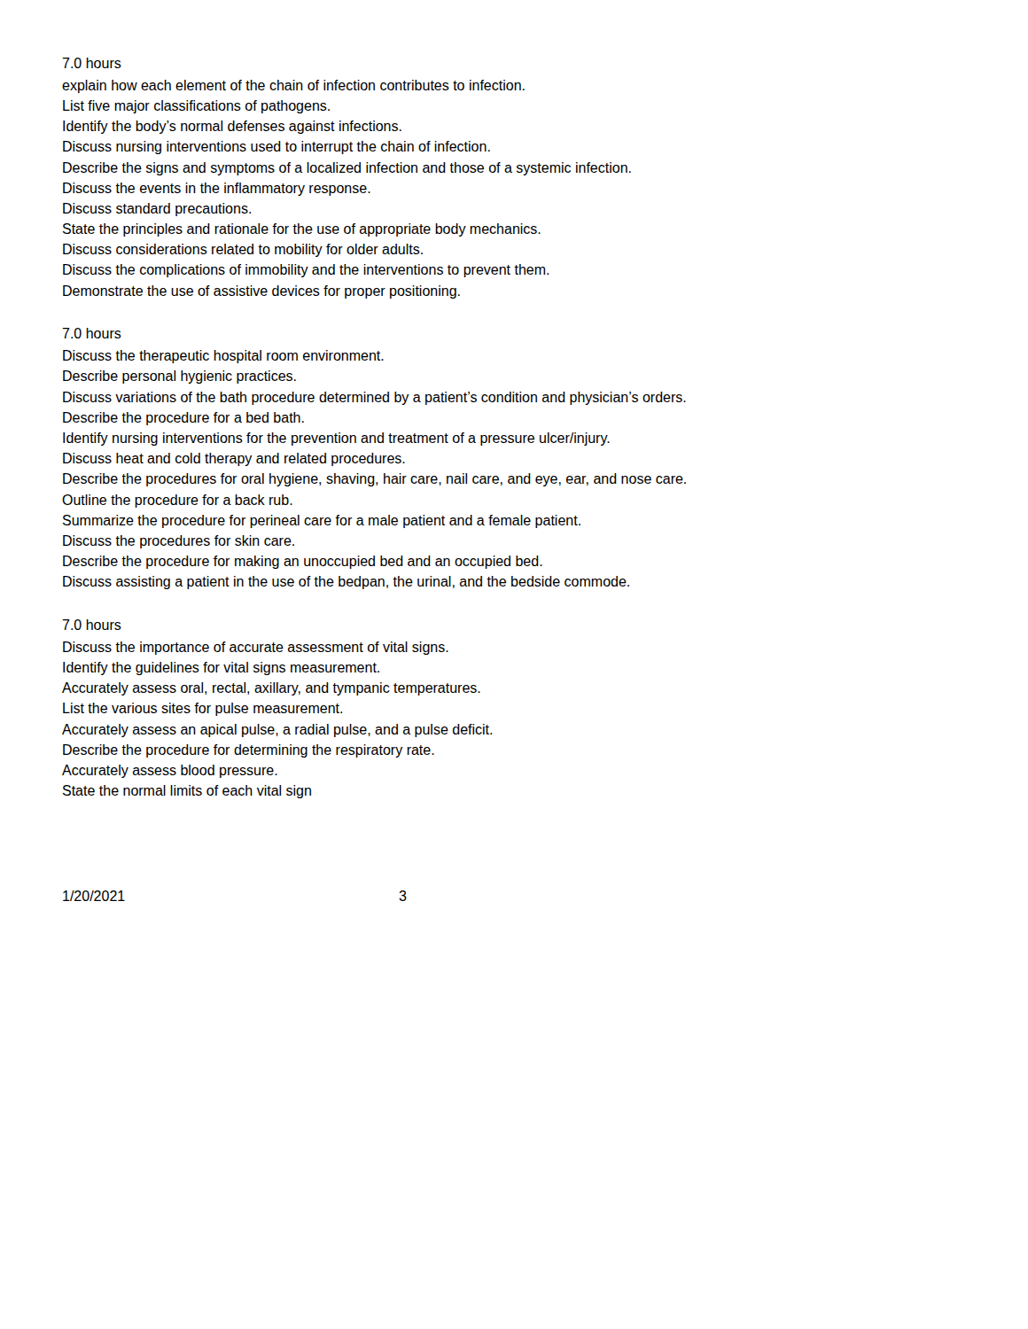7.0 hours
explain how each element of the chain of infection contributes to infection.
List five major classifications of pathogens.
Identify the body’s normal defenses against infections.
Discuss nursing interventions used to interrupt the chain of infection.
Describe the signs and symptoms of a localized infection and those of a systemic infection.
Discuss the events in the inflammatory response.
Discuss standard precautions.
State the principles and rationale for the use of appropriate body mechanics.
Discuss considerations related to mobility for older adults.
Discuss the complications of immobility and the interventions to prevent them.
Demonstrate the use of assistive devices for proper positioning.
7.0 hours
Discuss the therapeutic hospital room environment.
Describe personal hygienic practices.
Discuss variations of the bath procedure determined by a patient’s condition and physician’s orders.
Describe the procedure for a bed bath.
Identify nursing interventions for the prevention and treatment of a pressure ulcer/injury.
Discuss heat and cold therapy and related procedures.
Describe the procedures for oral hygiene, shaving, hair care, nail care, and eye, ear, and nose care.
Outline the procedure for a back rub.
Summarize the procedure for perineal care for a male patient and a female patient.
Discuss the procedures for skin care.
Describe the procedure for making an unoccupied bed and an occupied bed.
Discuss assisting a patient in the use of the bedpan, the urinal, and the bedside commode.
7.0 hours
Discuss the importance of accurate assessment of vital signs.
Identify the guidelines for vital signs measurement.
Accurately assess oral, rectal, axillary, and tympanic temperatures.
List the various sites for pulse measurement.
Accurately assess an apical pulse, a radial pulse, and a pulse deficit.
Describe the procedure for determining the respiratory rate.
Accurately assess blood pressure.
State the normal limits of each vital sign
1/20/2021 3